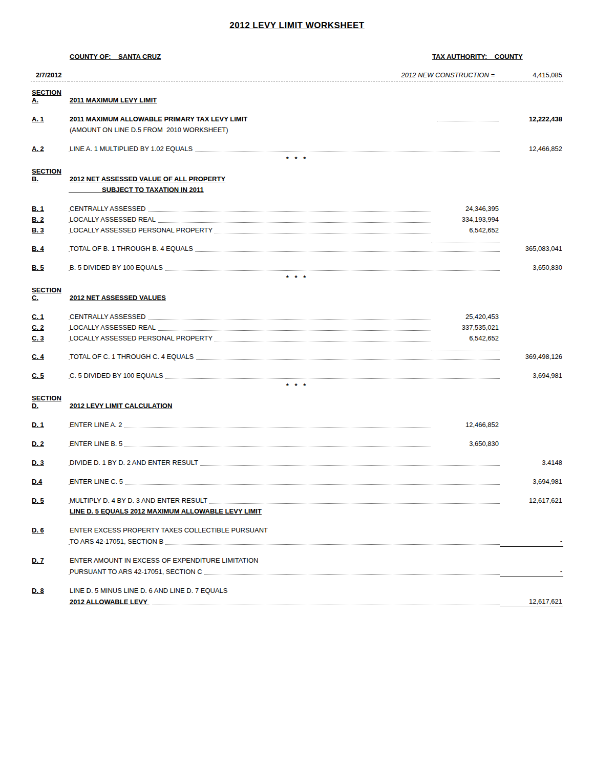2012 LEVY LIMIT WORKSHEET
| | COUNTY OF: SANTA CRUZ | TAX AUTHORITY: COUNTY |
| 2/7/2012 | 2012 NEW CONSTRUCTION = | 4,415,085 |
| SECTION A. | 2011 MAXIMUM LEVY LIMIT |
| A. 1 | 2011 MAXIMUM ALLOWABLE PRIMARY TAX LEVY LIMIT | | 12,222,438 |
| | (AMOUNT ON LINE D.5 FROM 2010 WORKSHEET) | | |
| A. 2 | LINE A. 1 MULTIPLIED BY 1.02 EQUALS | 12,466,852 |
| * * * |
| SECTION B. | 2012 NET ASSESSED VALUE OF ALL PROPERTY |
| | SUBJECT TO TAXATION IN 2011 |
| B. 1 | CENTRALLY ASSESSED | 24,346,395 | |
| B. 2 | LOCALLY ASSESSED REAL | 334,193,994 | |
| B. 3 | LOCALLY ASSESSED PERSONAL PROPERTY | 6,542,652 | |
| B. 4 | TOTAL OF B. 1 THROUGH B. 4 EQUALS | 365,083,041 |
| B. 5 | B. 5 DIVIDED BY 100 EQUALS | 3,650,830 |
| * * * |
| SECTION C. | 2012 NET ASSESSED VALUES |
| C. 1 | CENTRALLY ASSESSED | 25,420,453 | |
| C. 2 | LOCALLY ASSESSED REAL | 337,535,021 | |
| C. 3 | LOCALLY ASSESSED PERSONAL PROPERTY | 6,542,652 | |
| C. 4 | TOTAL OF C. 1 THROUGH C. 4 EQUALS | 369,498,126 |
| C. 5 | C. 5 DIVIDED BY 100 EQUALS | 3,694,981 |
| * * * |
| SECTION D. | 2012 LEVY LIMIT CALCULATION |
| D. 1 | ENTER LINE A. 2 | 12,466,852 | |
| D. 2 | ENTER LINE B. 5 | 3,650,830 | |
| D. 3 | DIVIDE D. 1 BY D. 2 AND ENTER RESULT | 3.4148 |
| D.4 | ENTER LINE C. 5 | 3,694,981 |
| D. 5 | MULTIPLY D. 4 BY D. 3 AND ENTER RESULT | 12,617,621 |
| | LINE D. 5 EQUALS 2012 MAXIMUM ALLOWABLE LEVY LIMIT | |
| D. 6 | ENTER EXCESS PROPERTY TAXES COLLECTIBLE PURSUANT | |
| | TO ARS 42-17051, SECTION B | - |
| D. 7 | ENTER AMOUNT IN EXCESS OF EXPENDITURE LIMITATION | |
| | PURSUANT TO ARS 42-17051, SECTION C | - |
| D. 8 | LINE D. 5 MINUS LINE D. 6 AND LINE D. 7 EQUALS | |
| | 2012 ALLOWABLE LEVY | 12,617,621 |